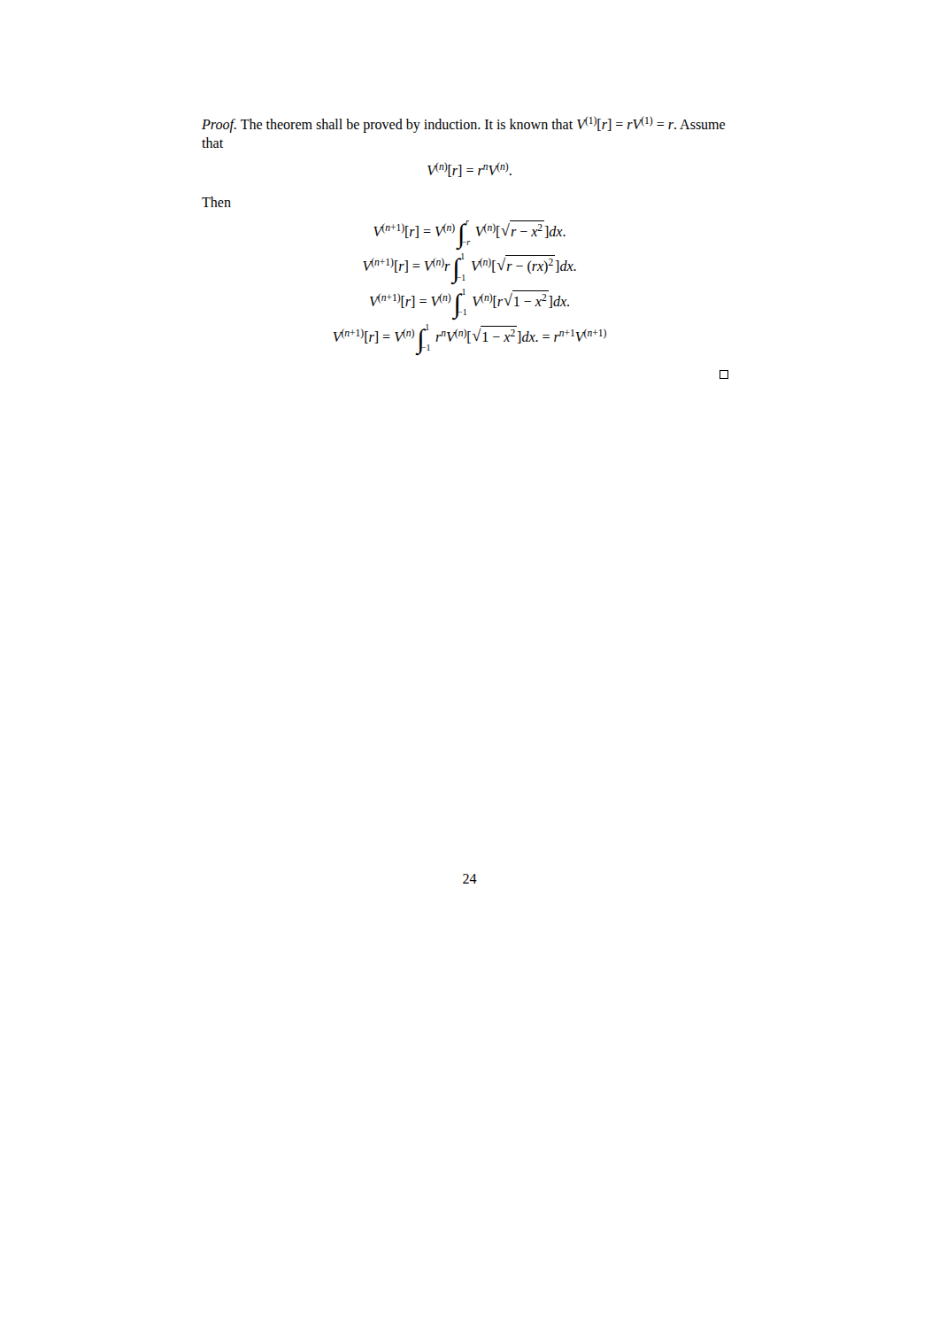Proof. The theorem shall be proved by induction. It is known that V(1)[r] = rV(1) = r. Assume that
V(n)[r] = rnV(n).
Then
V(n+1)[r] = V(n)∫r−r V(n)[r − x2] dx.
V(n+1)[r] = V(n)r∫1−1 V(n)[r − (rx)2] dx.
V(n+1)[r] = V(n)∫1−1 V(n)[r 1 − x2] dx.
V(n+1)[r] = V(n)∫1−1 rnV(n)[1 − x2] dx. = rn+1V(n+1)
24